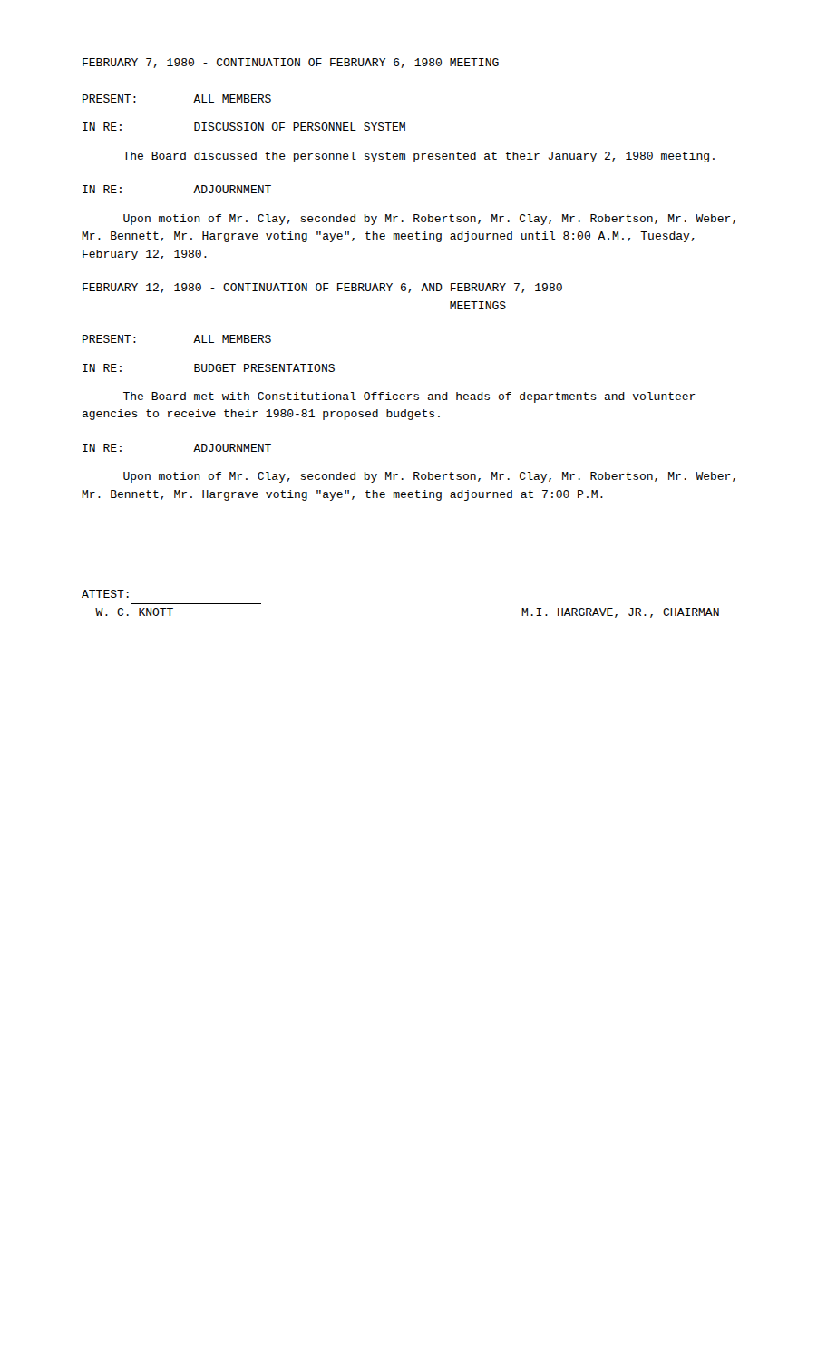FEBRUARY 7, 1980 - CONTINUATION OF FEBRUARY 6, 1980 MEETING
PRESENT:
ALL MEMBERS
IN RE:
DISCUSSION OF PERSONNEL SYSTEM
The Board discussed the personnel system presented at their January 2, 1980 meeting.
IN RE:
ADJOURNMENT
Upon motion of Mr. Clay, seconded by Mr. Robertson, Mr. Clay, Mr. Robertson, Mr. Weber, Mr. Bennett, Mr. Hargrave voting "aye", the meeting adjourned until 8:00 A.M., Tuesday, February 12, 1980.
FEBRUARY 12, 1980 - CONTINUATION OF FEBRUARY 6, AND FEBRUARY 7, 1980
MEETINGS
PRESENT:
ALL MEMBERS
IN RE:
BUDGET PRESENTATIONS
The Board met with Constitutional Officers and heads of departments and volunteer agencies to receive their 1980-81 proposed budgets.
IN RE:
ADJOURNMENT
Upon motion of Mr. Clay, seconded by Mr. Robertson, Mr. Clay, Mr. Robertson, Mr. Weber, Mr. Bennett, Mr. Hargrave voting "aye", the meeting adjourned at 7:00 P.M.
ATTEST:
W. C. KNOTT
M.I. HARGRAVE, JR., CHAIRMAN